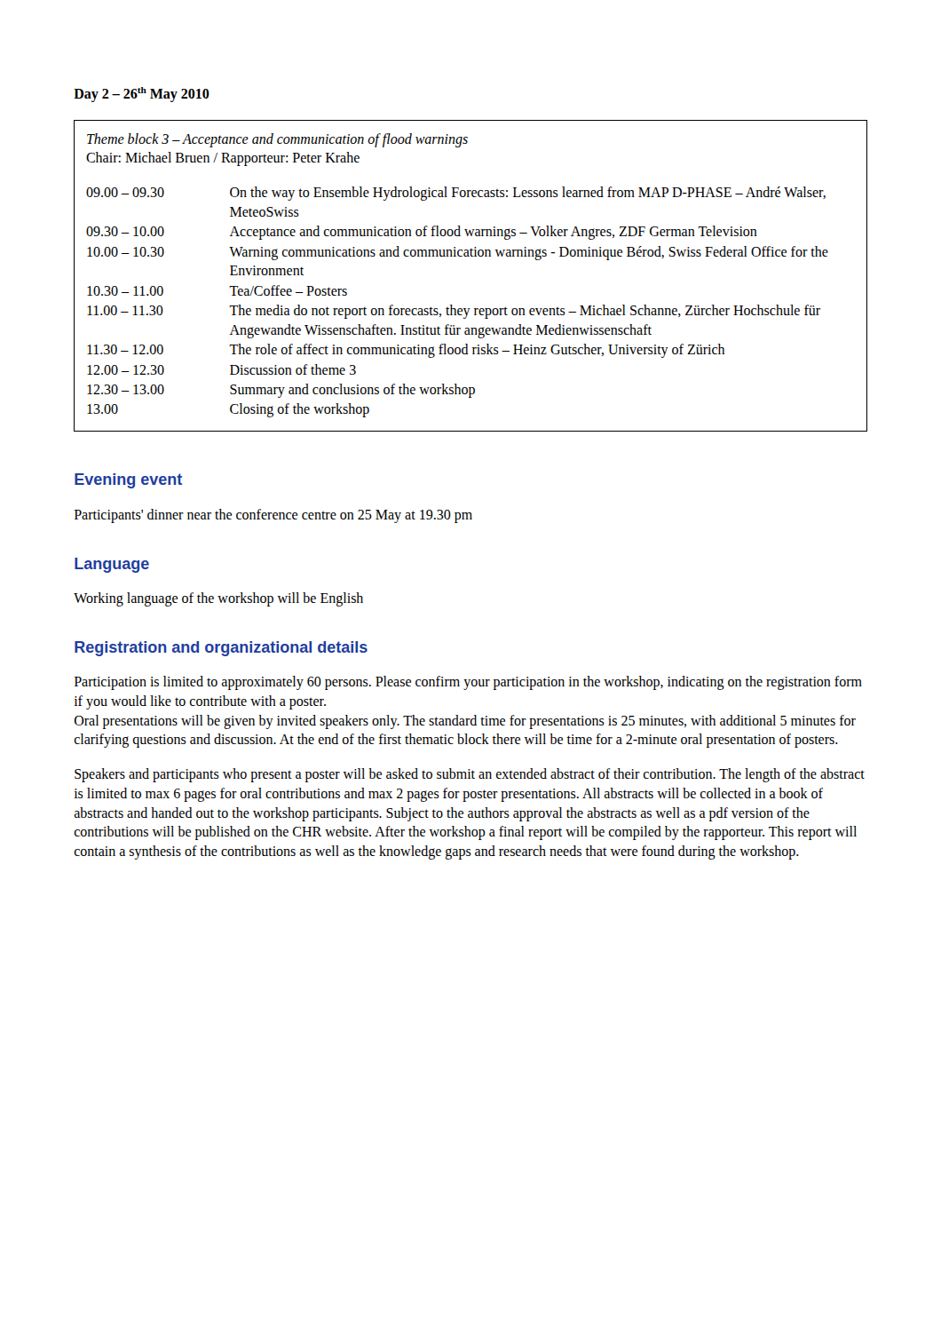Day 2 – 26th May 2010
Theme block 3 – Acceptance and communication of flood warnings
Chair: Michael Bruen / Rapporteur: Peter Krahe
| 09.00 – 09.30 | On the way to Ensemble Hydrological Forecasts: Lessons learned from MAP D-PHASE – André Walser, MeteoSwiss |
| 09.30 – 10.00 | Acceptance and communication of flood warnings – Volker Angres, ZDF German Television |
| 10.00 – 10.30 | Warning communications and communication warnings - Dominique Bérod, Swiss Federal Office for the Environment |
| 10.30 – 11.00 | Tea/Coffee – Posters |
| 11.00 – 11.30 | The media do not report on forecasts, they report on events – Michael Schanne, Zürcher Hochschule für Angewandte Wissenschaften. Institut für angewandte Medienwissenschaft |
| 11.30 – 12.00 | The role of affect in communicating flood risks – Heinz Gutscher, University of Zürich |
| 12.00 – 12.30 | Discussion of theme 3 |
| 12.30 – 13.00 | Summary and conclusions of the workshop |
| 13.00 | Closing of the workshop |
Evening event
Participants' dinner near the conference centre on 25 May at 19.30 pm
Language
Working language of the workshop will be English
Registration and organizational details
Participation is limited to approximately 60 persons. Please confirm your participation in the workshop, indicating on the registration form if you would like to contribute with a poster.
Oral presentations will be given by invited speakers only. The standard time for presentations is 25 minutes, with additional 5 minutes for clarifying questions and discussion. At the end of the first thematic block there will be time for a 2-minute oral presentation of posters.
Speakers and participants who present a poster will be asked to submit an extended abstract of their contribution. The length of the abstract is limited to max 6 pages for oral contributions and max 2 pages for poster presentations. All abstracts will be collected in a book of abstracts and handed out to the workshop participants. Subject to the authors approval the abstracts as well as a pdf version of the contributions will be published on the CHR website. After the workshop a final report will be compiled by the rapporteur. This report will contain a synthesis of the contributions as well as the knowledge gaps and research needs that were found during the workshop.